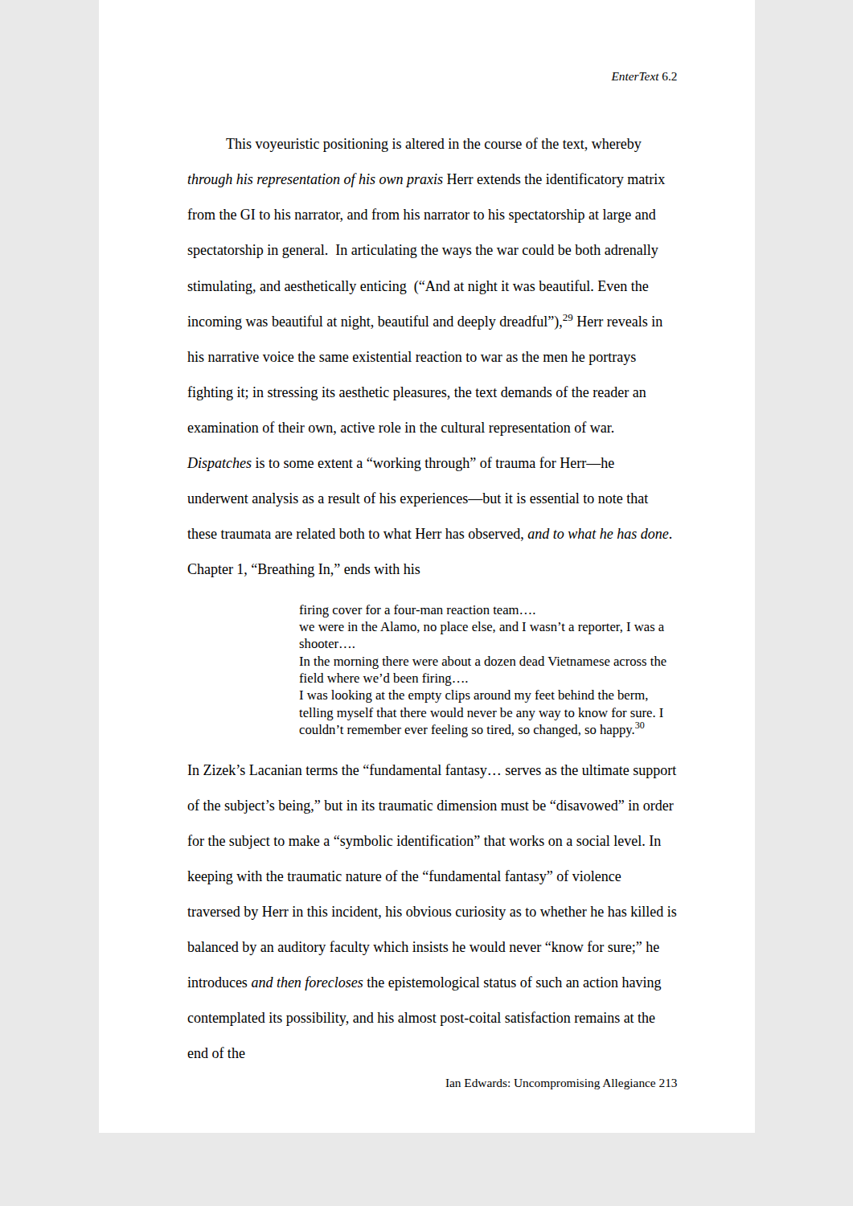EnterText 6.2
This voyeuristic positioning is altered in the course of the text, whereby through his representation of his own praxis Herr extends the identificatory matrix from the GI to his narrator, and from his narrator to his spectatorship at large and spectatorship in general. In articulating the ways the war could be both adrenally stimulating, and aesthetically enticing (“And at night it was beautiful. Even the incoming was beautiful at night, beautiful and deeply dreadful”),29 Herr reveals in his narrative voice the same existential reaction to war as the men he portrays fighting it; in stressing its aesthetic pleasures, the text demands of the reader an examination of their own, active role in the cultural representation of war. Dispatches is to some extent a “working through” of trauma for Herr—he underwent analysis as a result of his experiences—but it is essential to note that these traumata are related both to what Herr has observed, and to what he has done. Chapter 1, “Breathing In,” ends with his
firing cover for a four-man reaction team….
we were in the Alamo, no place else, and I wasn’t a reporter, I was a shooter….
In the morning there were about a dozen dead Vietnamese across the field where we’d been firing….
I was looking at the empty clips around my feet behind the berm, telling myself that there would never be any way to know for sure. I couldn’t remember ever feeling so tired, so changed, so happy.30
In Zizek’s Lacanian terms the “fundamental fantasy… serves as the ultimate support of the subject’s being,” but in its traumatic dimension must be “disavowed” in order for the subject to make a “symbolic identification” that works on a social level. In keeping with the traumatic nature of the “fundamental fantasy” of violence traversed by Herr in this incident, his obvious curiosity as to whether he has killed is balanced by an auditory faculty which insists he would never “know for sure;” he introduces and then forecloses the epistemological status of such an action having contemplated its possibility, and his almost post-coital satisfaction remains at the end of the
Ian Edwards: Uncompromising Allegiance 213